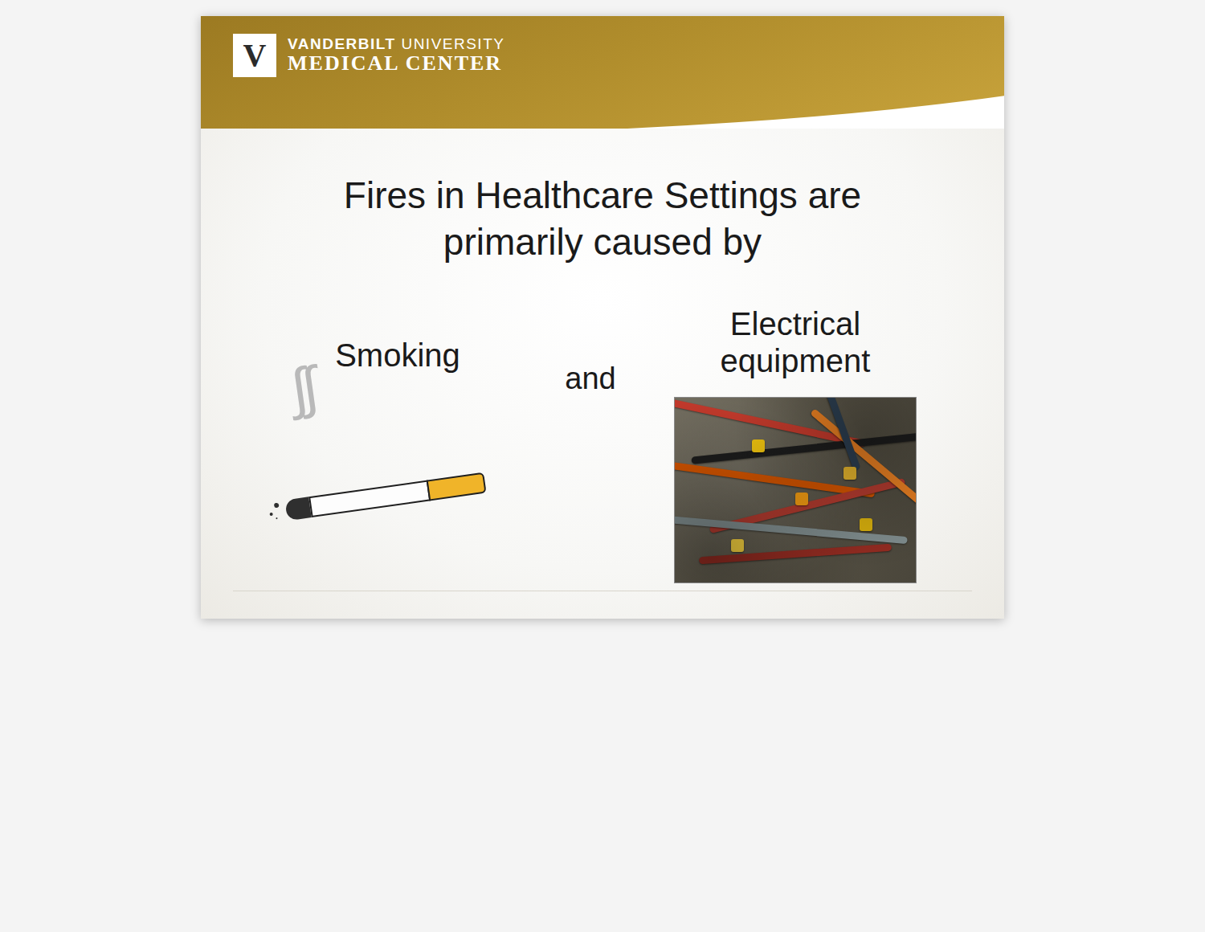V
VANDERBILT UNIVERSITY
MEDICAL CENTER
Fires in Healthcare Settings are primarily caused by
Smoking
∫∫
and
Electrical
equipment